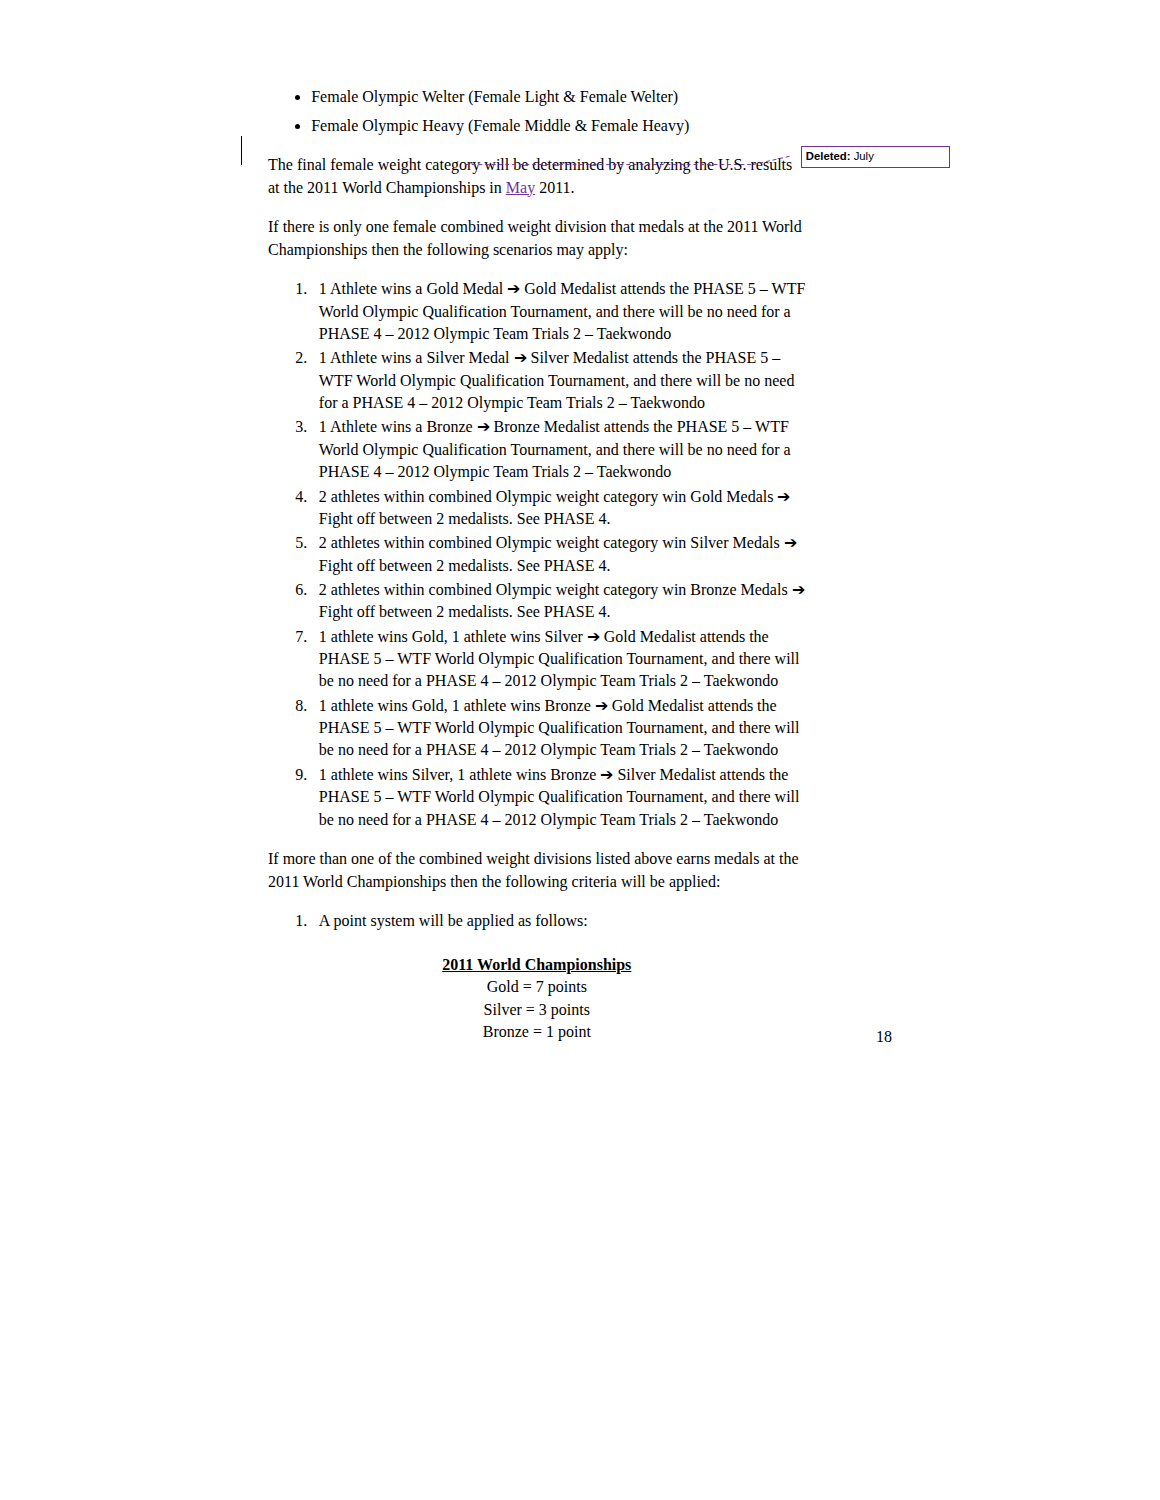Female Olympic Welter (Female Light & Female Welter)
Female Olympic Heavy (Female Middle & Female Heavy)
The final female weight category will be determined by analyzing the U.S. results at the 2011 World Championships in May 2011.
If there is only one female combined weight division that medals at the 2011 World Championships then the following scenarios may apply:
1 Athlete wins a Gold Medal ➔ Gold Medalist attends the PHASE 5 – WTF World Olympic Qualification Tournament, and there will be no need for a PHASE 4 – 2012 Olympic Team Trials 2 – Taekwondo
1 Athlete wins a Silver Medal ➔ Silver Medalist attends the PHASE 5 – WTF World Olympic Qualification Tournament, and there will be no need for a PHASE 4 – 2012 Olympic Team Trials 2 – Taekwondo
1 Athlete wins a Bronze ➔ Bronze Medalist attends the PHASE 5 – WTF World Olympic Qualification Tournament, and there will be no need for a PHASE 4 – 2012 Olympic Team Trials 2 – Taekwondo
2 athletes within combined Olympic weight category win Gold Medals ➔ Fight off between 2 medalists. See PHASE 4.
2 athletes within combined Olympic weight category win Silver Medals ➔ Fight off between 2 medalists. See PHASE 4.
2 athletes within combined Olympic weight category win Bronze Medals ➔ Fight off between 2 medalists. See PHASE 4.
1 athlete wins Gold, 1 athlete wins Silver ➔ Gold Medalist attends the PHASE 5 – WTF World Olympic Qualification Tournament, and there will be no need for a PHASE 4 – 2012 Olympic Team Trials 2 – Taekwondo
1 athlete wins Gold, 1 athlete wins Bronze ➔ Gold Medalist attends the PHASE 5 – WTF World Olympic Qualification Tournament, and there will be no need for a PHASE 4 – 2012 Olympic Team Trials 2 – Taekwondo
1 athlete wins Silver, 1 athlete wins Bronze ➔ Silver Medalist attends the PHASE 5 – WTF World Olympic Qualification Tournament, and there will be no need for a PHASE 4 – 2012 Olympic Team Trials 2 – Taekwondo
If more than one of the combined weight divisions listed above earns medals at the 2011 World Championships then the following criteria will be applied:
A point system will be applied as follows:
2011 World Championships
Gold = 7 points
Silver = 3 points
Bronze = 1 point
Deleted: July
18